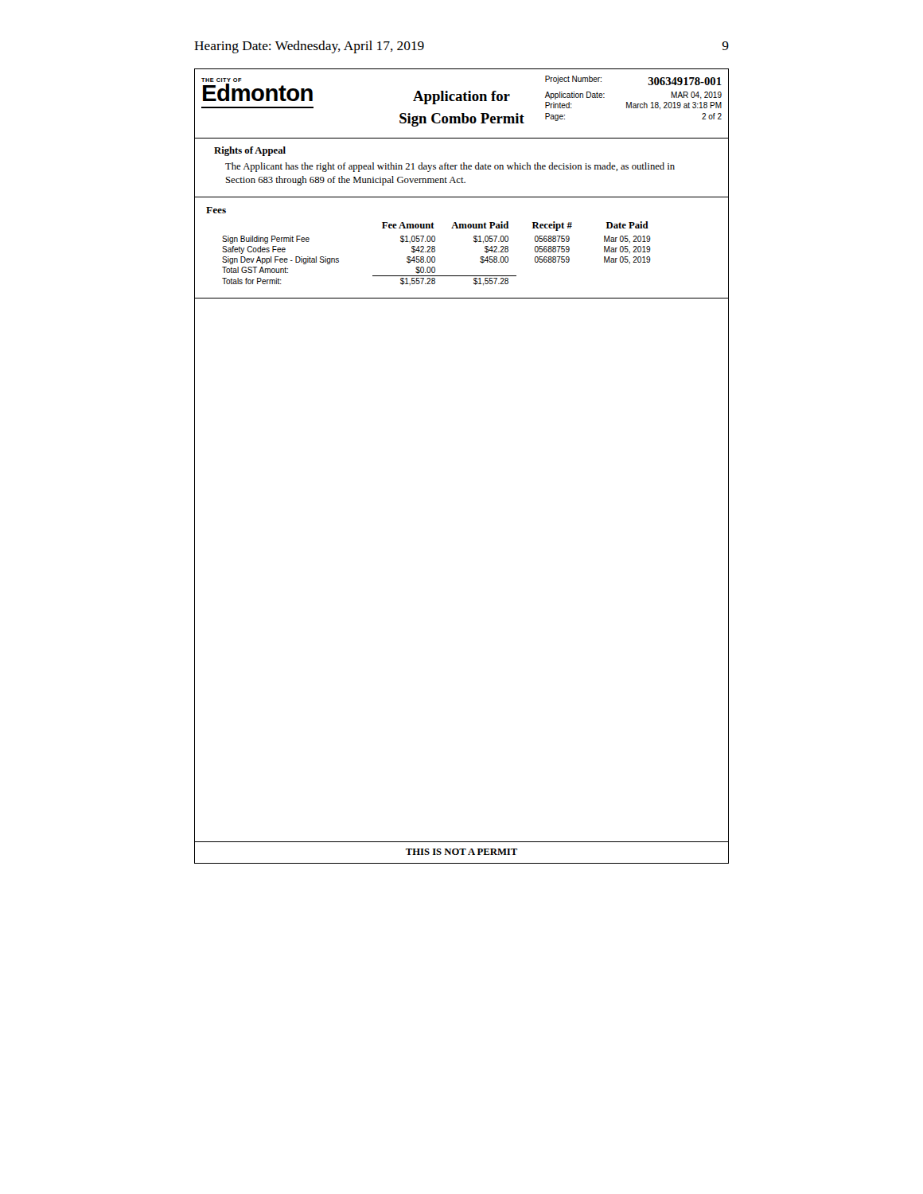Hearing Date: Wednesday, April 17, 2019
9
THE CITY OFEdmonton
Application for
Sign Combo Permit
Project Number: 306349178-001
Application Date: MAR 04, 2019
Printed: March 18, 2019 at 3:18 PM
Page: 2 of 2
Rights of Appeal
The Applicant has the right of appeal within 21 days after the date on which the decision is made, as outlined in Section 683 through 689 of the Municipal Government Act.
Fees
| | Fee Amount | Amount Paid | Receipt # | Date Paid |
| --- | --- | --- | --- | --- |
| Sign Building Permit Fee | $1,057.00 | $1,057.00 | 05688759 | Mar 05, 2019 |
| Safety Codes Fee | $42.28 | $42.28 | 05688759 | Mar 05, 2019 |
| Sign Dev Appl Fee - Digital Signs | $458.00 | $458.00 | 05688759 | Mar 05, 2019 |
| Total GST Amount: | $0.00 | | | |
| Totals for Permit: | $1,557.28 | $1,557.28 | | |
THIS IS NOT A PERMIT